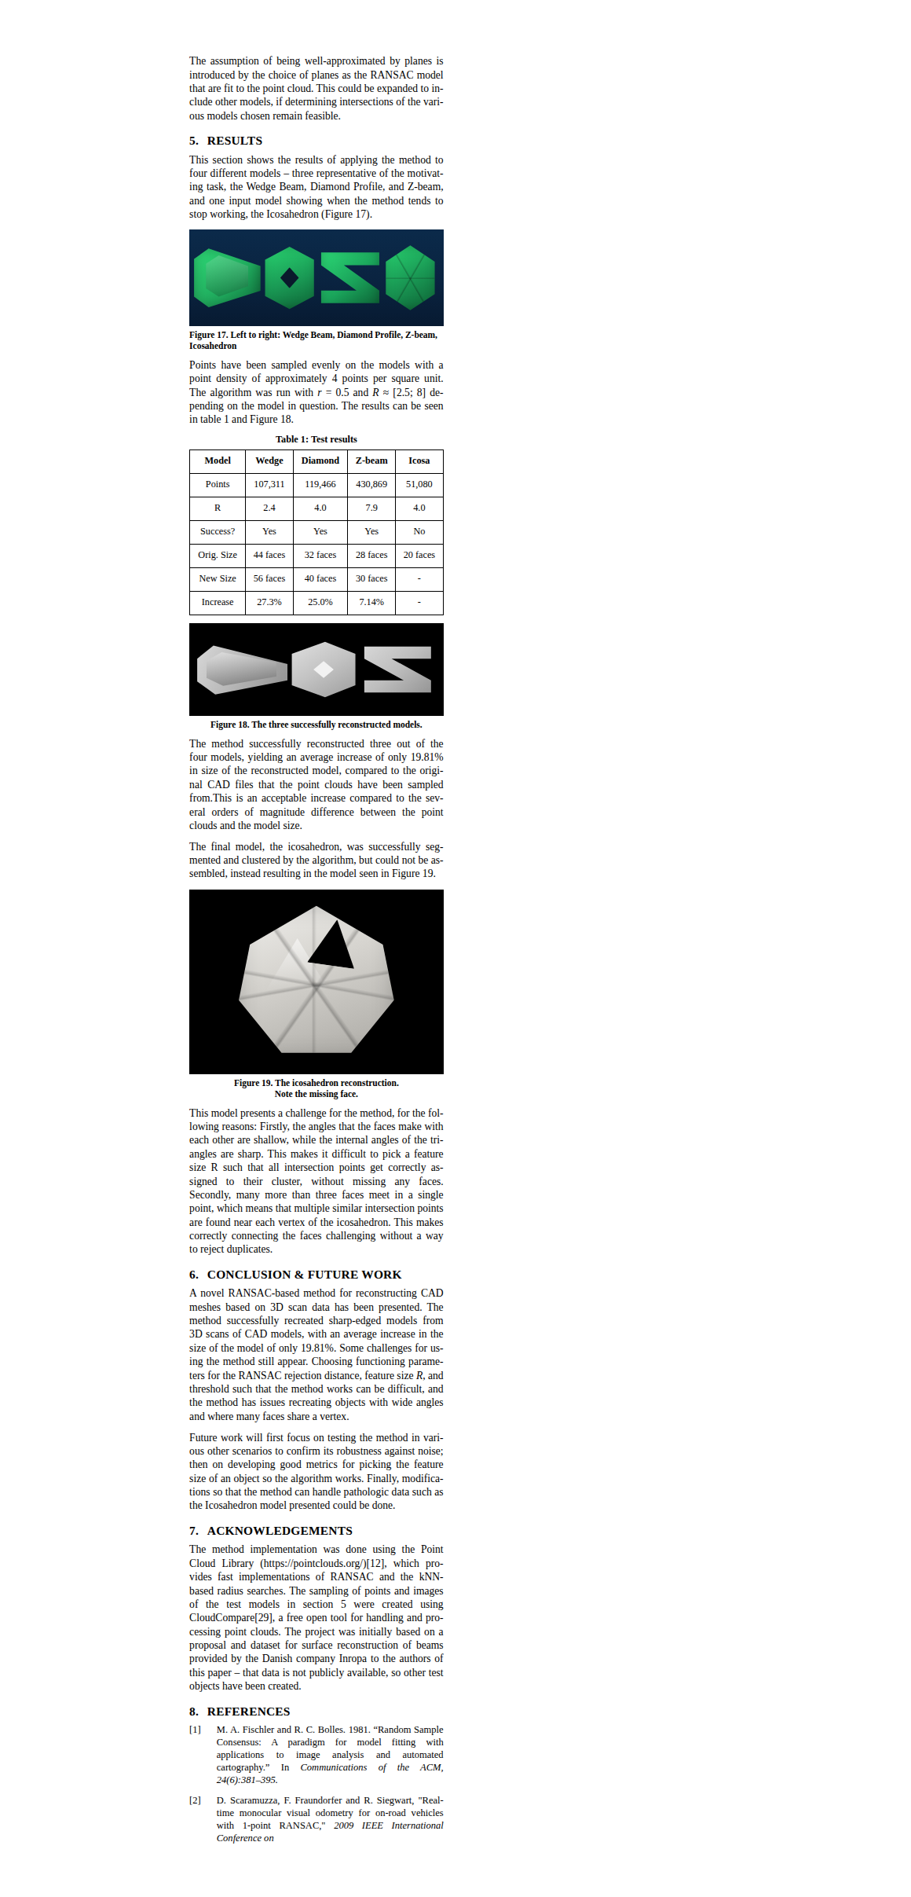The assumption of being well-approximated by planes is introduced by the choice of planes as the RANSAC model that are fit to the point cloud. This could be expanded to include other models, if determining intersections of the various models chosen remain feasible.
5. RESULTS
This section shows the results of applying the method to four different models – three representative of the motivating task, the Wedge Beam, Diamond Profile, and Z-beam, and one input model showing when the method tends to stop working, the Icosahedron (Figure 17).
Figure 17. Left to right: Wedge Beam, Diamond Profile, Z-beam, Icosahedron
Points have been sampled evenly on the models with a point density of approximately 4 points per square unit. The algorithm was run with r = 0.5 and R ≈ [2.5; 8] depending on the model in question. The results can be seen in table 1 and Figure 18.
Table 1: Test results
| Model | Wedge | Diamond | Z-beam | Icosa |
| --- | --- | --- | --- | --- |
| Points | 107,311 | 119,466 | 430,869 | 51,080 |
| R | 2.4 | 4.0 | 7.9 | 4.0 |
| Success? | Yes | Yes | Yes | No |
| Orig. Size | 44 faces | 32 faces | 28 faces | 20 faces |
| New Size | 56 faces | 40 faces | 30 faces | - |
| Increase | 27.3% | 25.0% | 7.14% | - |
Figure 18. The three successfully reconstructed models.
The method successfully reconstructed three out of the four models, yielding an average increase of only 19.81% in size of the reconstructed model, compared to the original CAD files that the point clouds have been sampled from.This is an acceptable increase compared to the several orders of magnitude difference between the point clouds and the model size.
The final model, the icosahedron, was successfully segmented and clustered by the algorithm, but could not be assembled, instead resulting in the model seen in Figure 19.
Figure 19. The icosahedron reconstruction.
Note the missing face.
This model presents a challenge for the method, for the following reasons: Firstly, the angles that the faces make with each other are shallow, while the internal angles of the triangles are sharp. This makes it difficult to pick a feature size R such that all intersection points get correctly assigned to their cluster, without missing any faces. Secondly, many more than three faces meet in a single point, which means that multiple similar intersection points are found near each vertex of the icosahedron. This makes correctly connecting the faces challenging without a way to reject duplicates.
6. CONCLUSION & FUTURE WORK
A novel RANSAC-based method for reconstructing CAD meshes based on 3D scan data has been presented. The method successfully recreated sharp-edged models from 3D scans of CAD models, with an average increase in the size of the model of only 19.81%. Some challenges for using the method still appear. Choosing functioning parameters for the RANSAC rejection distance, feature size R, and threshold such that the method works can be difficult, and the method has issues recreating objects with wide angles and where many faces share a vertex.
Future work will first focus on testing the method in various other scenarios to confirm its robustness against noise; then on developing good metrics for picking the feature size of an object so the algorithm works. Finally, modifications so that the method can handle pathologic data such as the Icosahedron model presented could be done.
7. ACKNOWLEDGEMENTS
The method implementation was done using the Point Cloud Library (https://pointclouds.org/)[12], which provides fast implementations of RANSAC and the kNN-based radius searches. The sampling of points and images of the test models in section 5 were created using CloudCompare[29], a free open tool for handling and processing point clouds. The project was initially based on a proposal and dataset for surface reconstruction of beams provided by the Danish company Inropa to the authors of this paper – that data is not publicly available, so other test objects have been created.
8. REFERENCES
[1]
M. A. Fischler and R. C. Bolles. 1981. “Random Sample Consensus: A paradigm for model fitting with applications to image analysis and automated cartography.” In Communications of the ACM, 24(6):381–395.
[2]
D. Scaramuzza, F. Fraundorfer and R. Siegwart, "Real-time monocular visual odometry for on-road vehicles with 1-point RANSAC," 2009 IEEE International Conference on